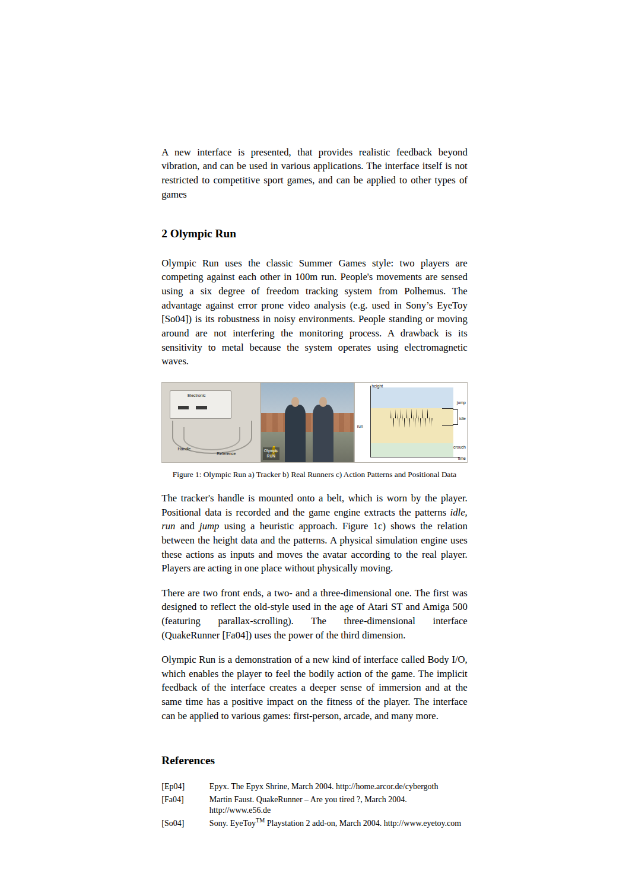A new interface is presented, that provides realistic feedback beyond vibration, and can be used in various applications. The interface itself is not restricted to competitive sport games, and can be applied to other types of games
2 Olympic Run
Olympic Run uses the classic Summer Games style: two players are competing against each other in 100m run. People's movements are sensed using a six degree of freedom tracking system from Polhemus. The advantage against error prone video analysis (e.g. used in Sony’s EyeToy [So04]) is its robustness in noisy environments. People standing or moving around are not interfering the monitoring process. A drawback is its sensitivity to metal because the system operates using electromagnetic waves.
Electronic Handle Reference
Olympic
RUN
height jump idle run crouch time
Figure 1: Olympic Run a) Tracker b) Real Runners c) Action Patterns and Positional Data
The tracker's handle is mounted onto a belt, which is worn by the player. Positional data is recorded and the game engine extracts the patterns idle, run and jump using a heuristic approach. Figure 1c) shows the relation between the height data and the patterns. A physical simulation engine uses these actions as inputs and moves the avatar according to the real player. Players are acting in one place without physically moving.
There are two front ends, a two- and a three-dimensional one. The first was designed to reflect the old-style used in the age of Atari ST and Amiga 500 (featuring parallax-scrolling). The three-dimensional interface (QuakeRunner [Fa04]) uses the power of the third dimension.
Olympic Run is a demonstration of a new kind of interface called Body I/O, which enables the player to feel the bodily action of the game. The implicit feedback of the interface creates a deeper sense of immersion and at the same time has a positive impact on the fitness of the player. The interface can be applied to various games: first-person, arcade, and many more.
References
| [Ep04] | Epyx. The Epyx Shrine, March 2004. http://home.arcor.de/cybergoth |
| [Fa04] | Martin Faust. QuakeRunner – Are you tired ?, March 2004. http://www.e56.de |
| [So04] | Sony. EyeToy TM Playstation 2 add-on, March 2004. http://www.eyetoy.com |